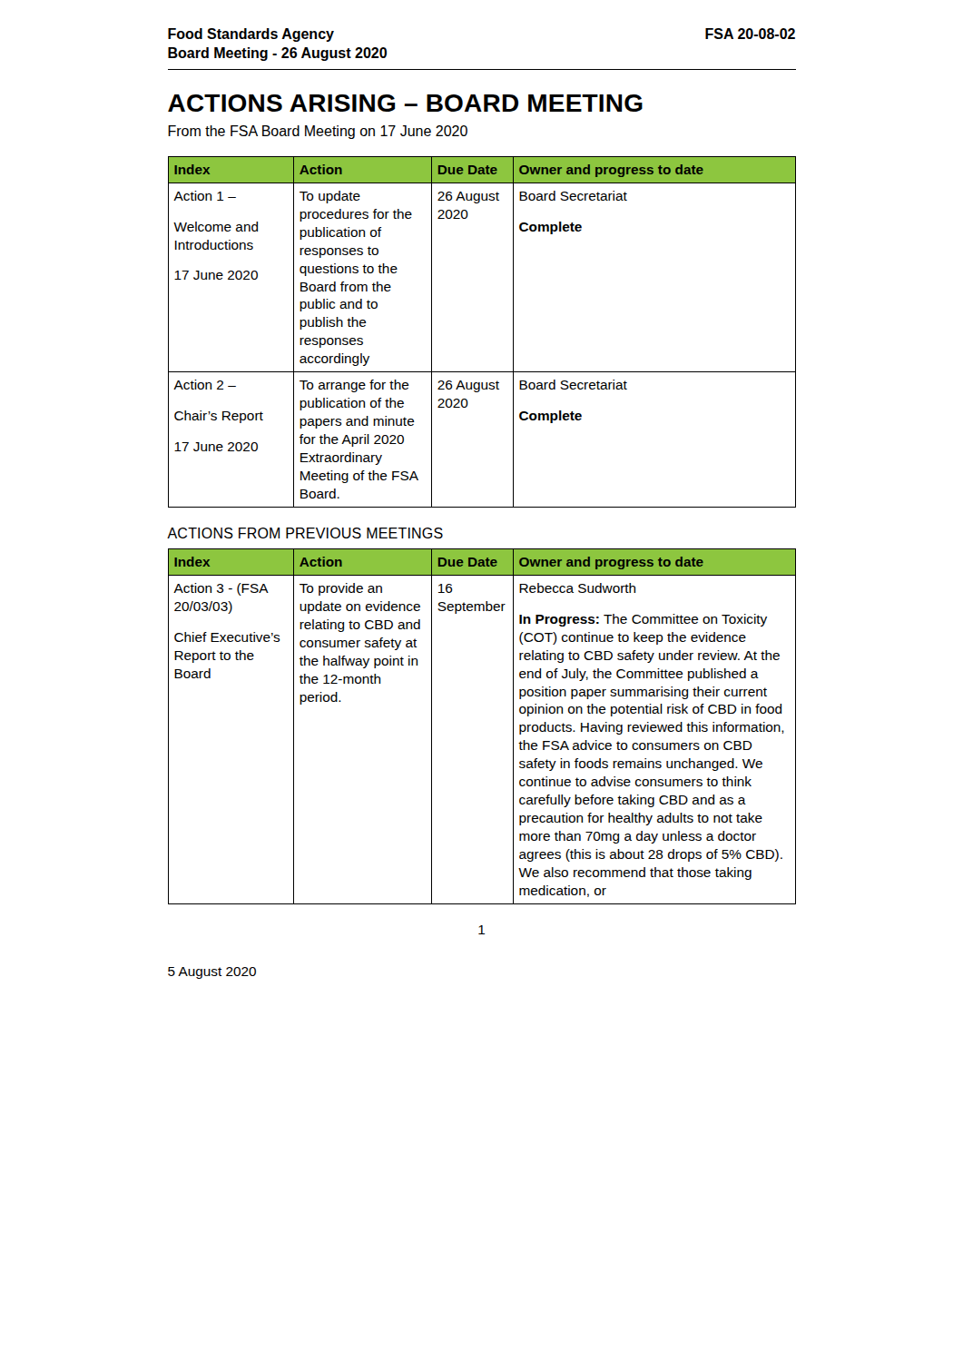Food Standards Agency
Board Meeting - 26 August 2020
FSA 20-08-02
ACTIONS ARISING – BOARD MEETING
From the FSA Board Meeting on 17 June 2020
| Index | Action | Due Date | Owner and progress to date |
| --- | --- | --- | --- |
| Action 1 – Welcome and Introductions 17 June 2020 | To update procedures for the publication of responses to questions to the Board from the public and to publish the responses accordingly | 26 August 2020 | Board Secretariat Complete |
| Action 2 – Chair’s Report 17 June 2020 | To arrange for the publication of the papers and minute for the April 2020 Extraordinary Meeting of the FSA Board. | 26 August 2020 | Board Secretariat Complete |
ACTIONS FROM PREVIOUS MEETINGS
| Index | Action | Due Date | Owner and progress to date |
| --- | --- | --- | --- |
| Action 3 - (FSA 20/03/03) Chief Executive’s Report to the Board | To provide an update on evidence relating to CBD and consumer safety at the halfway point in the 12-month period. | 16 September | Rebecca Sudworth In Progress: The Committee on Toxicity (COT) continue to keep the evidence relating to CBD safety under review. At the end of July, the Committee published a position paper summarising their current opinion on the potential risk of CBD in food products. Having reviewed this information, the FSA advice to consumers on CBD safety in foods remains unchanged. We continue to advise consumers to think carefully before taking CBD and as a precaution for healthy adults to not take more than 70mg a day unless a doctor agrees (this is about 28 drops of 5% CBD). We also recommend that those taking medication, or |
1
5 August 2020